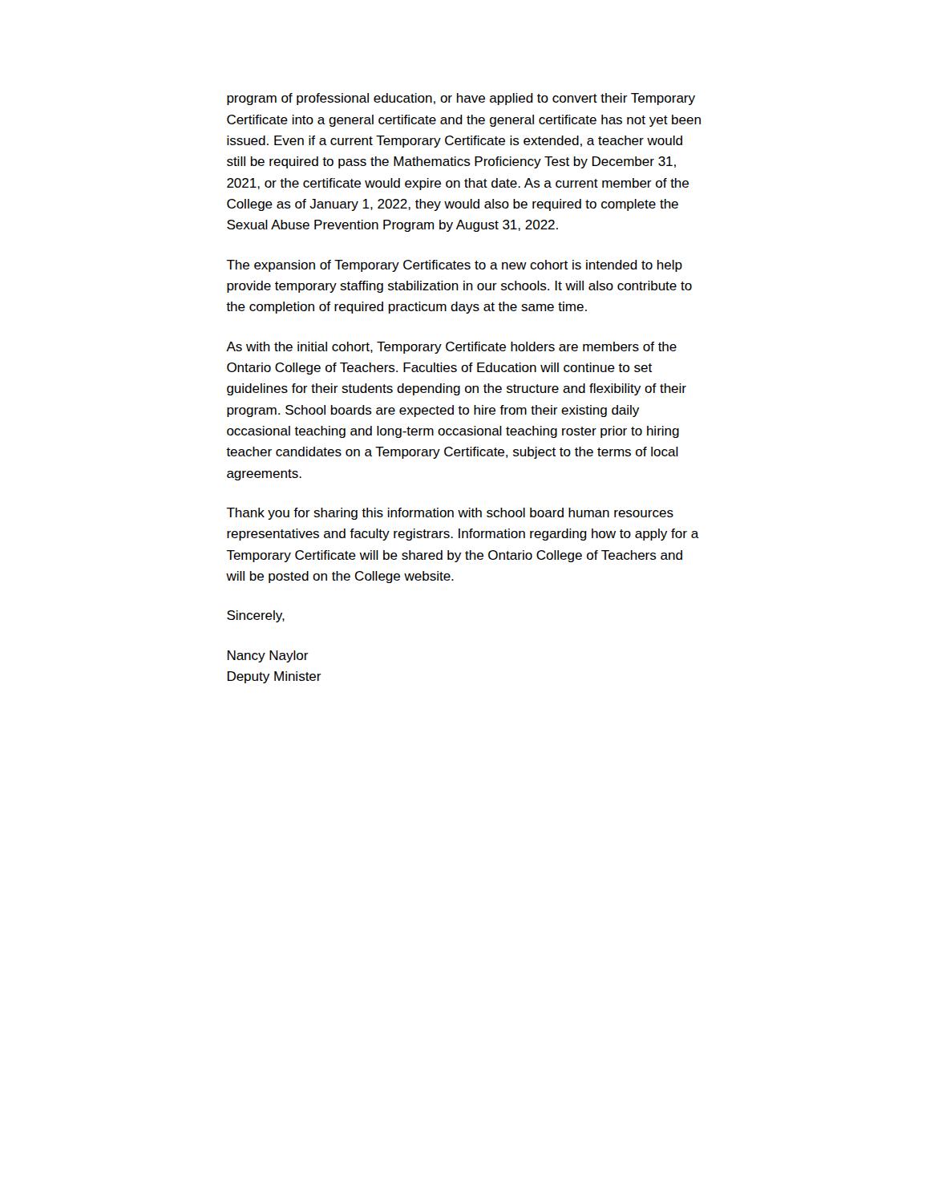program of professional education, or have applied to convert their Temporary Certificate into a general certificate and the general certificate has not yet been issued. Even if a current Temporary Certificate is extended, a teacher would still be required to pass the Mathematics Proficiency Test by December 31, 2021, or the certificate would expire on that date. As a current member of the College as of January 1, 2022, they would also be required to complete the Sexual Abuse Prevention Program by August 31, 2022.
The expansion of Temporary Certificates to a new cohort is intended to help provide temporary staffing stabilization in our schools. It will also contribute to the completion of required practicum days at the same time.
As with the initial cohort, Temporary Certificate holders are members of the Ontario College of Teachers. Faculties of Education will continue to set guidelines for their students depending on the structure and flexibility of their program. School boards are expected to hire from their existing daily occasional teaching and long-term occasional teaching roster prior to hiring teacher candidates on a Temporary Certificate, subject to the terms of local agreements.
Thank you for sharing this information with school board human resources representatives and faculty registrars. Information regarding how to apply for a Temporary Certificate will be shared by the Ontario College of Teachers and will be posted on the College website.
Sincerely,
Nancy Naylor
Deputy Minister